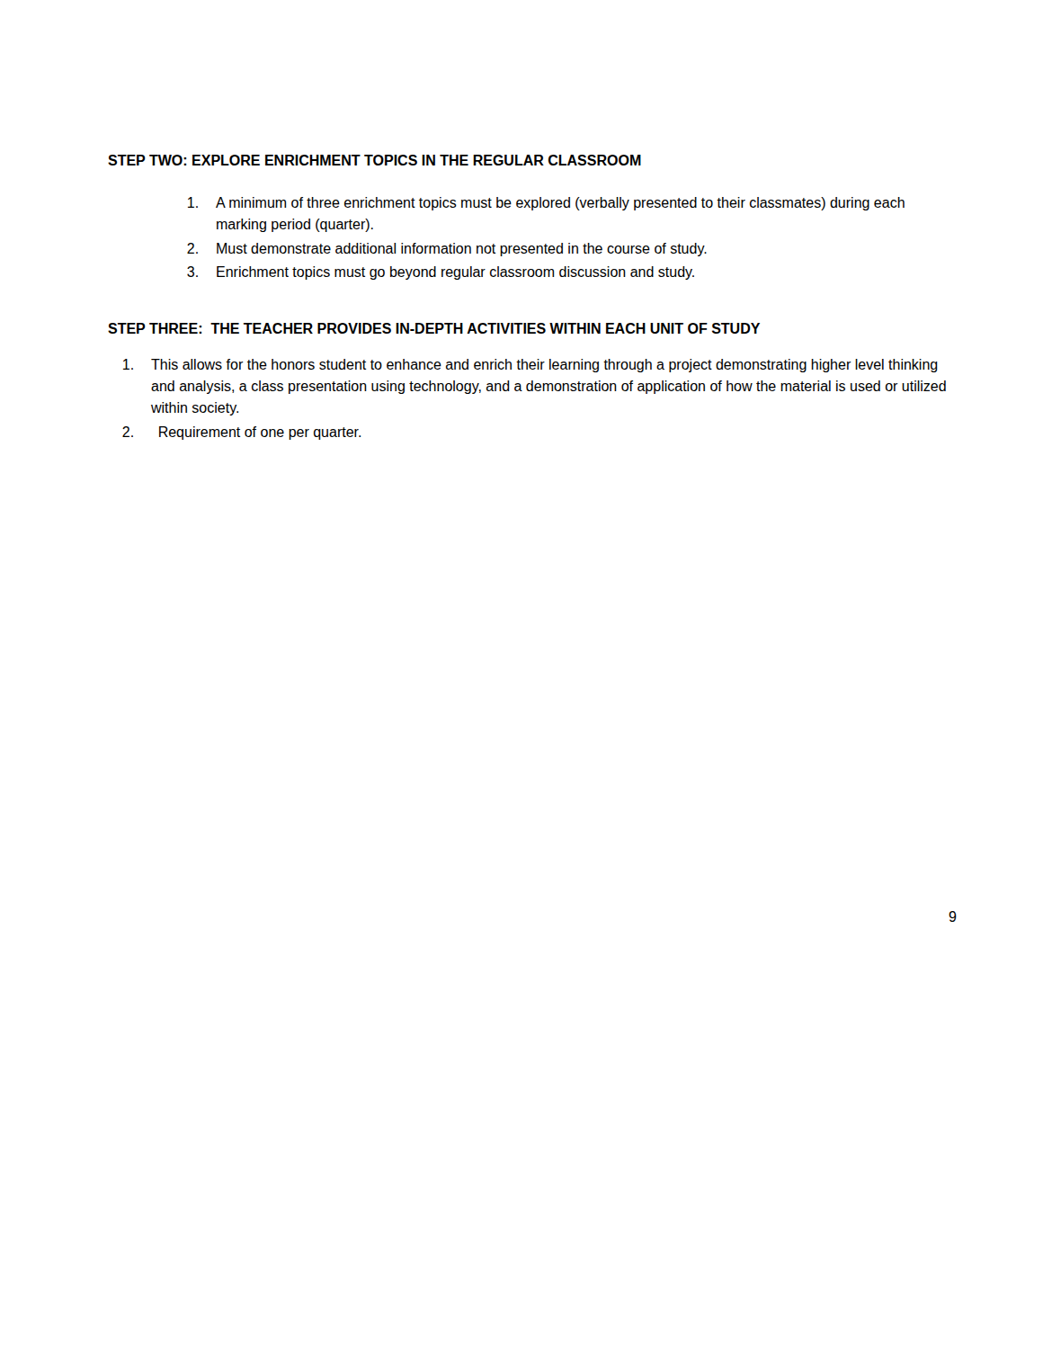STEP TWO: EXPLORE ENRICHMENT TOPICS IN THE REGULAR CLASSROOM
A minimum of three enrichment topics must be explored (verbally presented to their classmates) during each marking period (quarter).
Must demonstrate additional information not presented in the course of study.
Enrichment topics must go beyond regular classroom discussion and study.
STEP THREE: THE TEACHER PROVIDES IN-DEPTH ACTIVITIES WITHIN EACH UNIT OF STUDY
This allows for the honors student to enhance and enrich their learning through a project demonstrating higher level thinking and analysis, a class presentation using technology, and a demonstration of application of how the material is used or utilized within society.
Requirement of one per quarter.
9